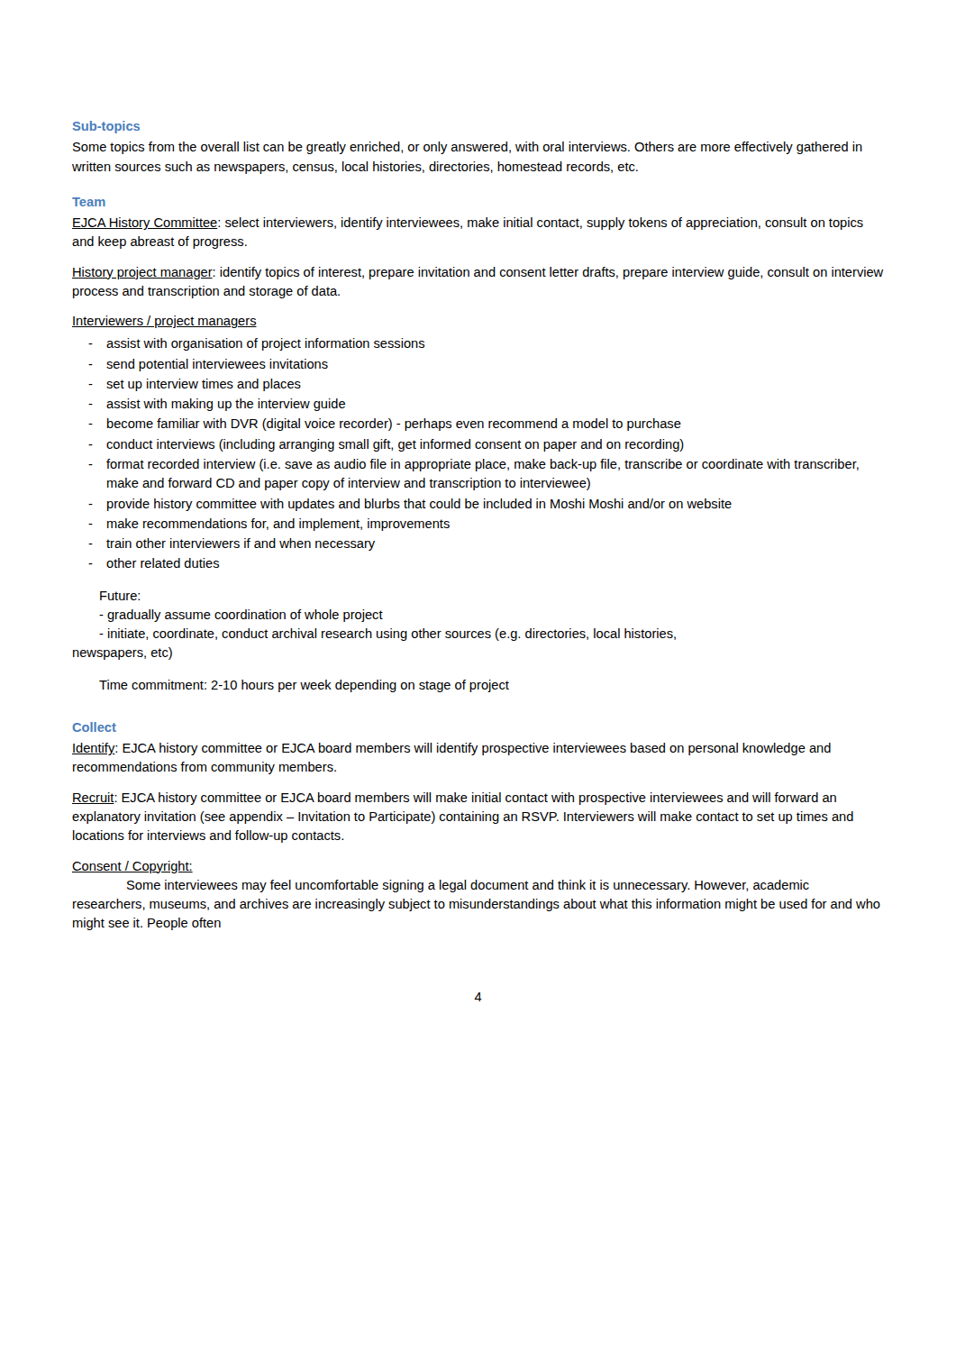Sub-topics
Some topics from the overall list can be greatly enriched, or only answered, with oral interviews. Others are more effectively gathered in written sources such as newspapers, census, local histories, directories, homestead records, etc.
Team
EJCA History Committee: select interviewers, identify interviewees, make initial contact, supply tokens of appreciation, consult on topics and keep abreast of progress.
History project manager: identify topics of interest, prepare invitation and consent letter drafts, prepare interview guide, consult on interview process and transcription and storage of data.
Interviewers / project managers
assist with organisation of project information sessions
send potential interviewees invitations
set up interview times and places
assist with making up the interview guide
become familiar with DVR (digital voice recorder) - perhaps even recommend a model to purchase
conduct interviews (including arranging small gift, get informed consent on paper and on recording)
format recorded interview (i.e. save as audio file in appropriate place, make back-up file, transcribe or coordinate with transcriber, make and forward CD and paper copy of interview and transcription to interviewee)
provide history committee with updates and blurbs that could be included in Moshi Moshi and/or on website
make recommendations for, and implement, improvements
train other interviewers if and when necessary
other related duties
Future:
- gradually assume coordination of whole project
- initiate, coordinate, conduct archival research using other sources (e.g. directories, local histories,
newspapers, etc)
Time commitment: 2-10 hours per week depending on stage of project
Collect
Identify: EJCA history committee or EJCA board members will identify prospective interviewees based on personal knowledge and recommendations from community members.
Recruit: EJCA history committee or EJCA board members will make initial contact with prospective interviewees and will forward an explanatory invitation (see appendix – Invitation to Participate) containing an RSVP. Interviewers will make contact to set up times and locations for interviews and follow-up contacts.
Consent / Copyright:
Some interviewees may feel uncomfortable signing a legal document and think it is unnecessary. However, academic researchers, museums, and archives are increasingly subject to misunderstandings about what this information might be used for and who might see it. People often
4